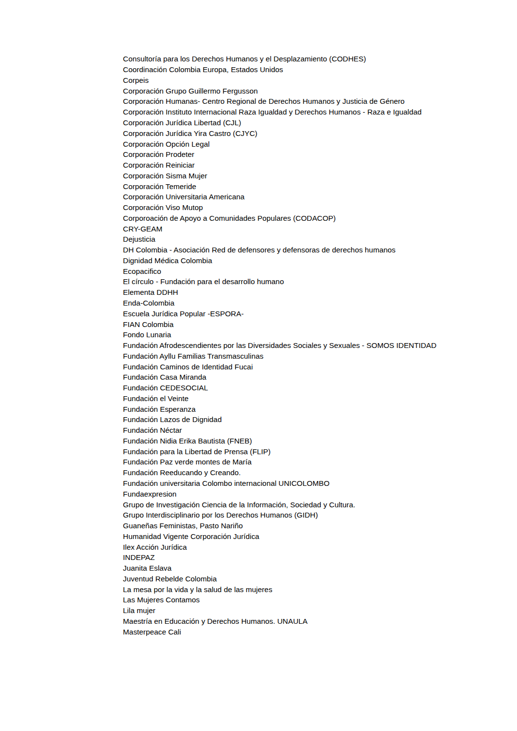Consultoría para los Derechos Humanos y el Desplazamiento (CODHES)
Coordinación Colombia Europa, Estados Unidos
Corpeis
Corporación Grupo Guillermo Fergusson
Corporación Humanas- Centro Regional de Derechos Humanos y Justicia de Género
Corporación Instituto Internacional Raza Igualdad y Derechos Humanos - Raza e Igualdad
Corporación Jurídica Libertad (CJL)
Corporación Jurídica Yira Castro (CJYC)
Corporación Opción Legal
Corporación Prodeter
Corporación Reiniciar
Corporación Sisma Mujer
Corporación Temeride
Corporación Universitaria Americana
Corporación Viso Mutop
Corporoación de Apoyo a Comunidades Populares (CODACOP)
CRY-GEAM
Dejusticia
DH Colombia - Asociación Red de defensores y defensoras de derechos humanos
Dignidad Médica Colombia
Ecopacifico
El círculo - Fundación para el desarrollo humano
Elementa DDHH
Enda-Colombia
Escuela Jurídica Popular -ESPORA-
FIAN Colombia
Fondo Lunaria
Fundación Afrodescendientes por las Diversidades Sociales y Sexuales - SOMOS IDENTIDAD
Fundación Ayllu Familias Transmasculinas
Fundación Caminos de Identidad Fucai
Fundación Casa Miranda
Fundación CEDESOCIAL
Fundación el Veinte
Fundación Esperanza
Fundación Lazos de Dignidad
Fundación Néctar
Fundación Nidia Erika Bautista (FNEB)
Fundación para la Libertad de Prensa (FLIP)
Fundación Paz verde montes de María
Fundación Reeducando y Creando.
Fundación universitaria Colombo internacional UNICOLOMBO
Fundaexpresion
Grupo de Investigación Ciencia de la Información, Sociedad y Cultura.
Grupo Interdisciplinario por los Derechos Humanos (GIDH)
Guaneñas Feministas, Pasto Nariño
Humanidad Vigente Corporación Jurídica
Ilex Acción Jurídica
INDEPAZ
Juanita Eslava
Juventud Rebelde Colombia
La mesa por la vida y la salud de las mujeres
Las Mujeres Contamos
Lila mujer
Maestría en Educación y Derechos Humanos. UNAULA
Masterpeace Cali